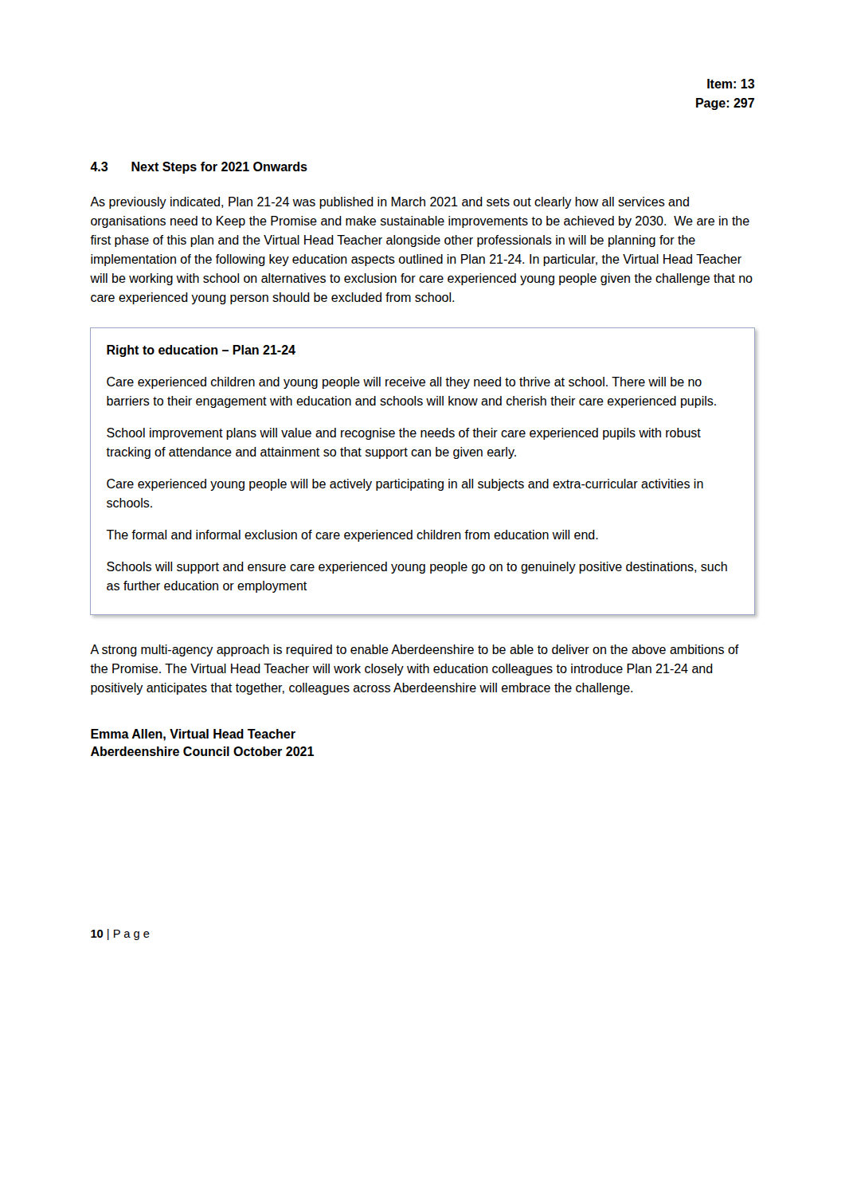Item: 13 Page: 297
4.3 Next Steps for 2021 Onwards
As previously indicated, Plan 21-24 was published in March 2021 and sets out clearly how all services and organisations need to Keep the Promise and make sustainable improvements to be achieved by 2030. We are in the first phase of this plan and the Virtual Head Teacher alongside other professionals in will be planning for the implementation of the following key education aspects outlined in Plan 21-24. In particular, the Virtual Head Teacher will be working with school on alternatives to exclusion for care experienced young people given the challenge that no care experienced young person should be excluded from school.
Right to education – Plan 21-24
Care experienced children and young people will receive all they need to thrive at school. There will be no barriers to their engagement with education and schools will know and cherish their care experienced pupils.
School improvement plans will value and recognise the needs of their care experienced pupils with robust tracking of attendance and attainment so that support can be given early.
Care experienced young people will be actively participating in all subjects and extra-curricular activities in schools.
The formal and informal exclusion of care experienced children from education will end.
Schools will support and ensure care experienced young people go on to genuinely positive destinations, such as further education or employment
A strong multi-agency approach is required to enable Aberdeenshire to be able to deliver on the above ambitions of the Promise. The Virtual Head Teacher will work closely with education colleagues to introduce Plan 21-24 and positively anticipates that together, colleagues across Aberdeenshire will embrace the challenge.
Emma Allen, Virtual Head Teacher
Aberdeenshire Council October 2021
10 | P a g e